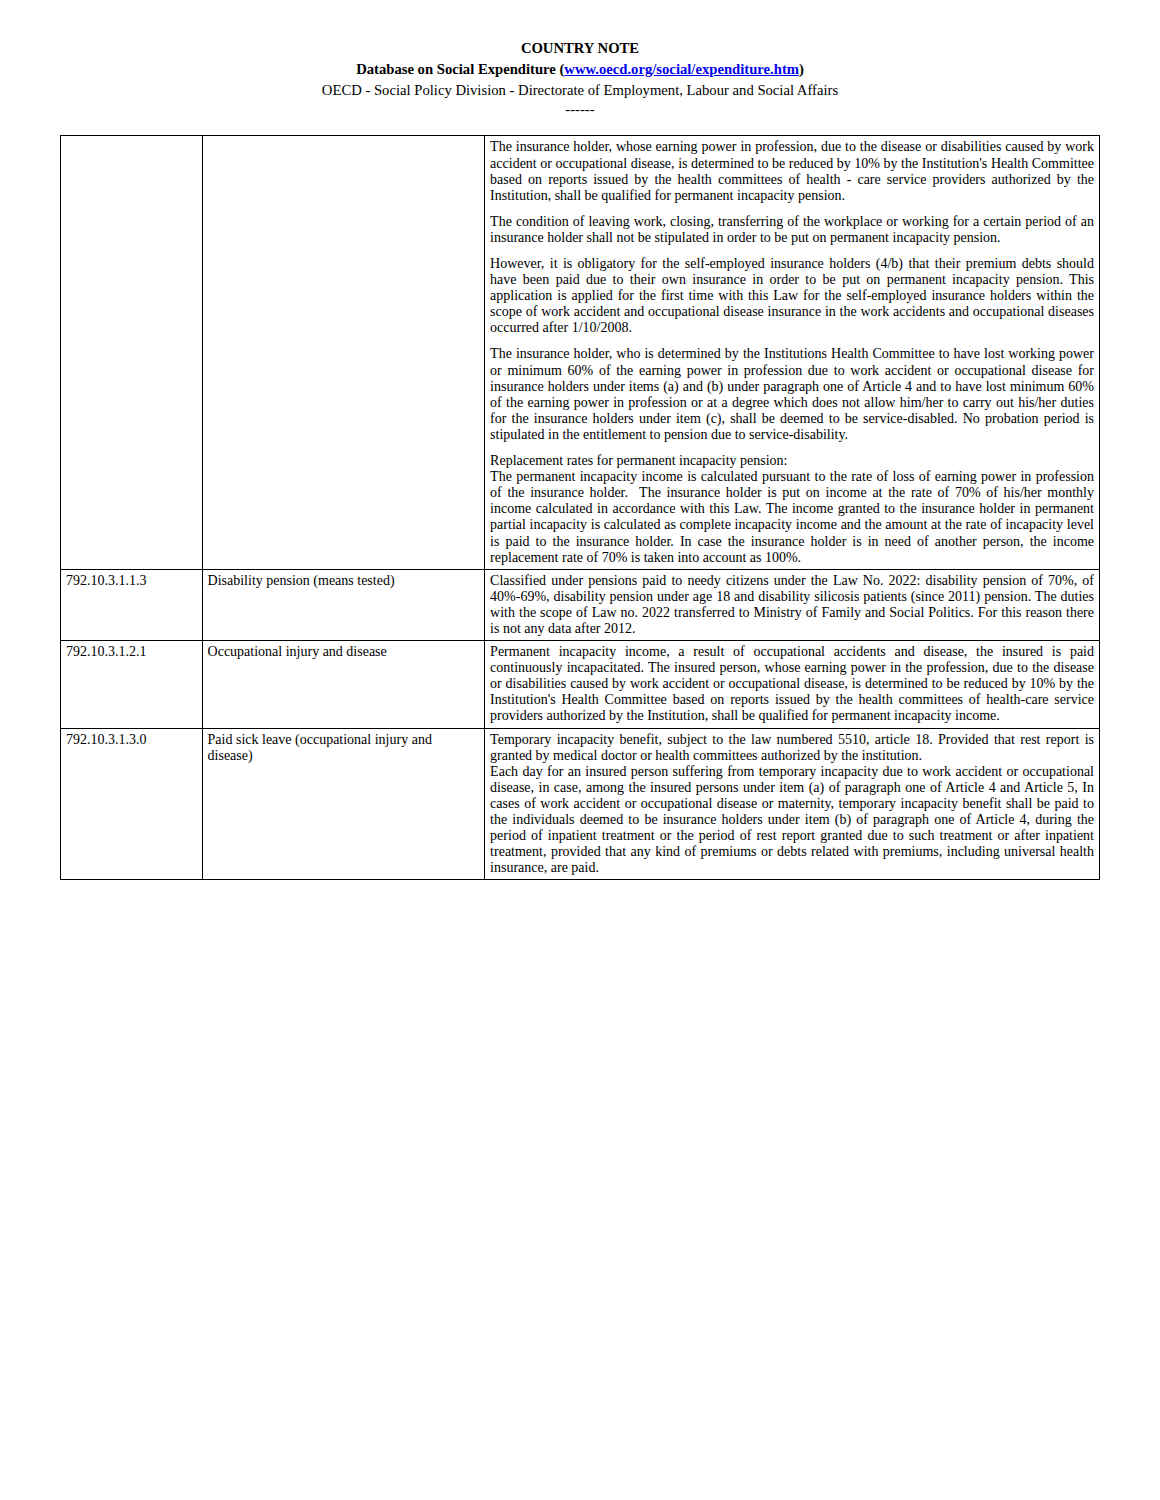COUNTRY NOTE
Database on Social Expenditure (www.oecd.org/social/expenditure.htm)
OECD - Social Policy Division - Directorate of Employment, Labour and Social Affairs
------
| | | The insurance holder, whose earning power in profession, due to the disease or disabilities caused by work accident or occupational disease, is determined to be reduced by 10% by the Institution's Health Committee based on reports issued by the health committees of health - care service providers authorized by the Institution, shall be qualified for permanent incapacity pension. The condition of leaving work, closing, transferring of the workplace or working for a certain period of an insurance holder shall not be stipulated in order to be put on permanent incapacity pension. However, it is obligatory for the self-employed insurance holders (4/b) that their premium debts should have been paid due to their own insurance in order to be put on permanent incapacity pension. This application is applied for the first time with this Law for the self-employed insurance holders within the scope of work accident and occupational disease insurance in the work accidents and occupational diseases occurred after 1/10/2008. The insurance holder, who is determined by the Institutions Health Committee to have lost working power or minimum 60% of the earning power in profession due to work accident or occupational disease for insurance holders under items (a) and (b) under paragraph one of Article 4 and to have lost minimum 60% of the earning power in profession or at a degree which does not allow him/her to carry out his/her duties for the insurance holders under item (c), shall be deemed to be service-disabled. No probation period is stipulated in the entitlement to pension due to service-disability. Replacement rates for permanent incapacity pension: The permanent incapacity income is calculated pursuant to the rate of loss of earning power in profession of the insurance holder. The insurance holder is put on income at the rate of 70% of his/her monthly income calculated in accordance with this Law. The income granted to the insurance holder in permanent partial incapacity is calculated as complete incapacity income and the amount at the rate of incapacity level is paid to the insurance holder. In case the insurance holder is in need of another person, the income replacement rate of 70% is taken into account as 100%. |
| 792.10.3.1.1.3 | Disability pension (means tested) | Classified under pensions paid to needy citizens under the Law No. 2022: disability pension of 70%, of 40%-69%, disability pension under age 18 and disability silicosis patients (since 2011) pension. The duties with the scope of Law no. 2022 transferred to Ministry of Family and Social Politics. For this reason there is not any data after 2012. |
| 792.10.3.1.2.1 | Occupational injury and disease | Permanent incapacity income, a result of occupational accidents and disease, the insured is paid continuously incapacitated. The insured person, whose earning power in the profession, due to the disease or disabilities caused by work accident or occupational disease, is determined to be reduced by 10% by the Institution's Health Committee based on reports issued by the health committees of health-care service providers authorized by the Institution, shall be qualified for permanent incapacity income. |
| 792.10.3.1.3.0 | Paid sick leave (occupational injury and disease) | Temporary incapacity benefit, subject to the law numbered 5510, article 18. Provided that rest report is granted by medical doctor or health committees authorized by the institution. Each day for an insured person suffering from temporary incapacity due to work accident or occupational disease, in case, among the insured persons under item (a) of paragraph one of Article 4 and Article 5, In cases of work accident or occupational disease or maternity, temporary incapacity benefit shall be paid to the individuals deemed to be insurance holders under item (b) of paragraph one of Article 4, during the period of inpatient treatment or the period of rest report granted due to such treatment or after inpatient treatment, provided that any kind of premiums or debts related with premiums, including universal health insurance, are paid. |